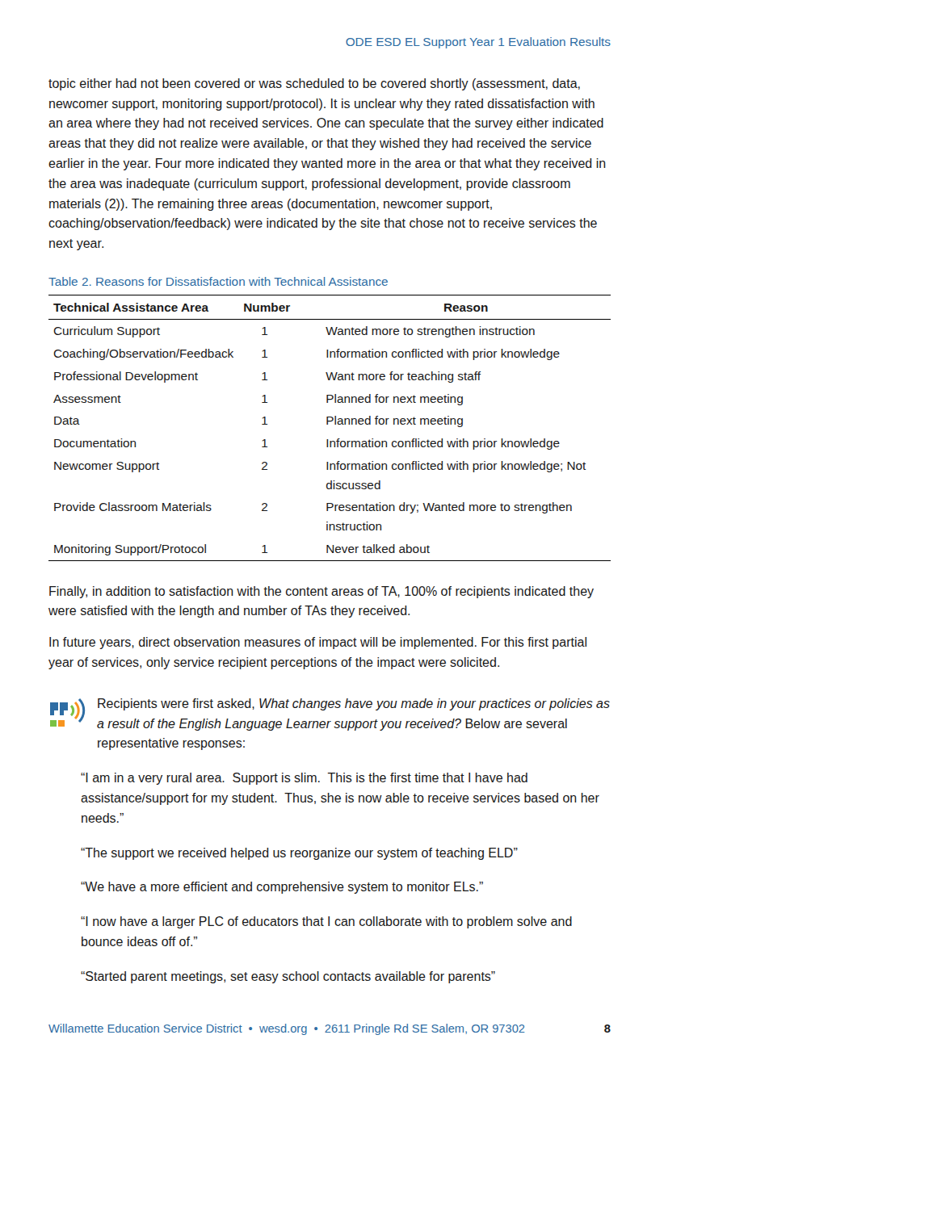ODE ESD EL Support Year 1 Evaluation Results
topic either had not been covered or was scheduled to be covered shortly (assessment, data, newcomer support, monitoring support/protocol). It is unclear why they rated dissatisfaction with an area where they had not received services. One can speculate that the survey either indicated areas that they did not realize were available, or that they wished they had received the service earlier in the year. Four more indicated they wanted more in the area or that what they received in the area was inadequate (curriculum support, professional development, provide classroom materials (2)). The remaining three areas (documentation, newcomer support, coaching/observation/feedback) were indicated by the site that chose not to receive services the next year.
Table 2. Reasons for Dissatisfaction with Technical Assistance
| Technical Assistance Area | Number | Reason |
| --- | --- | --- |
| Curriculum Support | 1 | Wanted more to strengthen instruction |
| Coaching/Observation/Feedback | 1 | Information conflicted with prior knowledge |
| Professional Development | 1 | Want more for teaching staff |
| Assessment | 1 | Planned for next meeting |
| Data | 1 | Planned for next meeting |
| Documentation | 1 | Information conflicted with prior knowledge |
| Newcomer Support | 2 | Information conflicted with prior knowledge; Not discussed |
| Provide Classroom Materials | 2 | Presentation dry; Wanted more to strengthen instruction |
| Monitoring Support/Protocol | 1 | Never talked about |
Finally, in addition to satisfaction with the content areas of TA, 100% of recipients indicated they were satisfied with the length and number of TAs they received.
In future years, direct observation measures of impact will be implemented. For this first partial year of services, only service recipient perceptions of the impact were solicited.
Recipients were first asked, What changes have you made in your practices or policies as a result of the English Language Learner support you received? Below are several representative responses:
“I am in a very rural area. Support is slim. This is the first time that I have had assistance/support for my student. Thus, she is now able to receive services based on her needs.”
“The support we received helped us reorganize our system of teaching ELD”
“We have a more efficient and comprehensive system to monitor ELs.”
“I now have a larger PLC of educators that I can collaborate with to problem solve and bounce ideas off of.”
“Started parent meetings, set easy school contacts available for parents”
Willamette Education Service District • wesd.org • 2611 Pringle Rd SE Salem, OR 97302 8